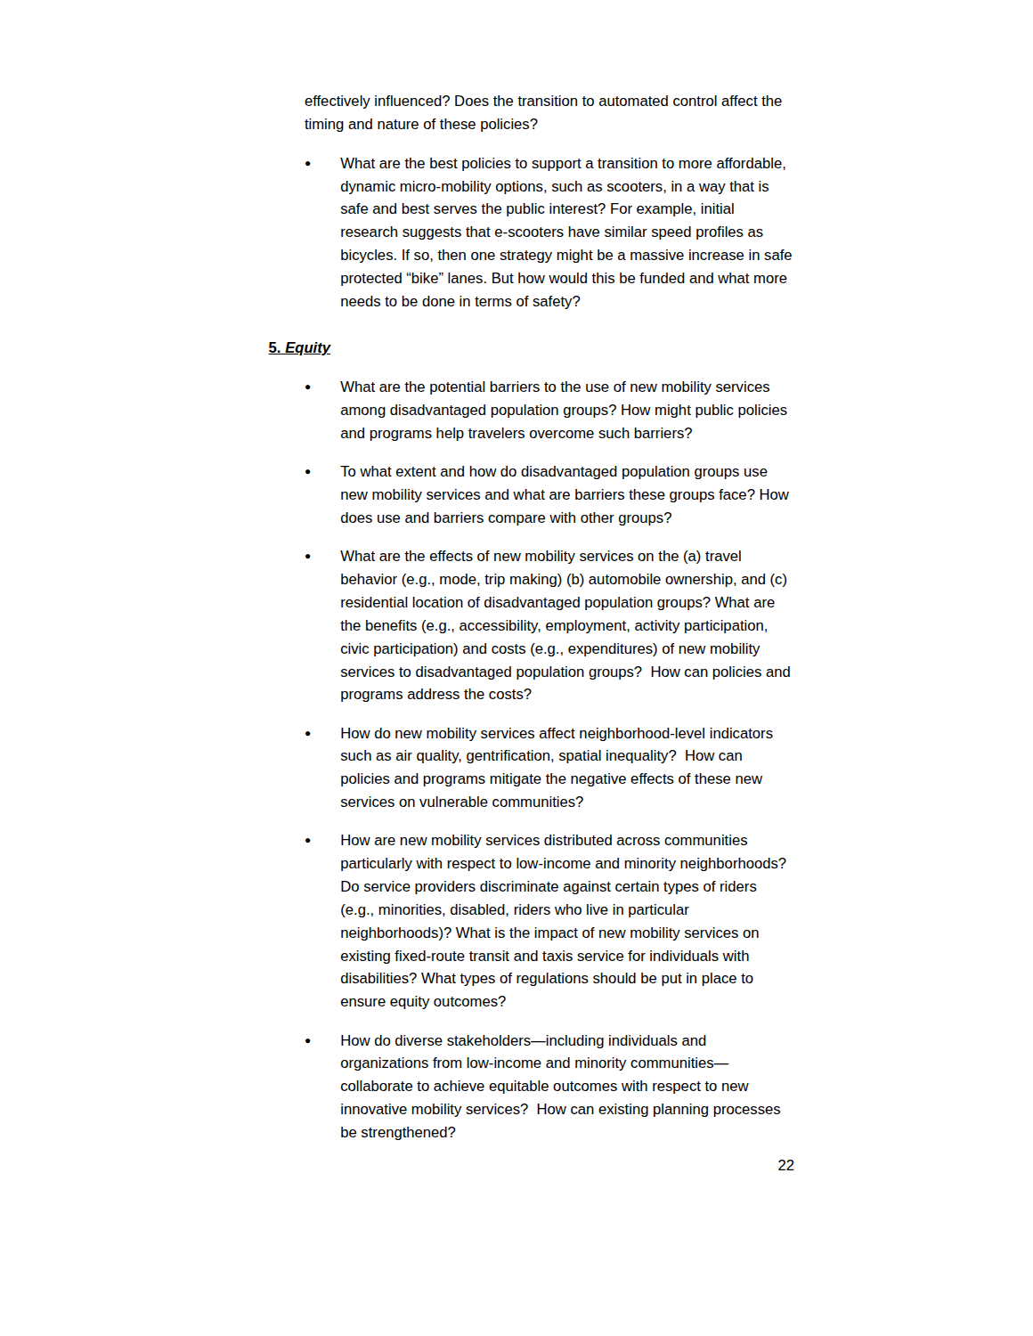effectively influenced? Does the transition to automated control affect the timing and nature of these policies?
What are the best policies to support a transition to more affordable, dynamic micro-mobility options, such as scooters, in a way that is safe and best serves the public interest? For example, initial research suggests that e-scooters have similar speed profiles as bicycles. If so, then one strategy might be a massive increase in safe protected “bike” lanes. But how would this be funded and what more needs to be done in terms of safety?
5. Equity
What are the potential barriers to the use of new mobility services among disadvantaged population groups? How might public policies and programs help travelers overcome such barriers?
To what extent and how do disadvantaged population groups use new mobility services and what are barriers these groups face? How does use and barriers compare with other groups?
What are the effects of new mobility services on the (a) travel behavior (e.g., mode, trip making) (b) automobile ownership, and (c) residential location of disadvantaged population groups? What are the benefits (e.g., accessibility, employment, activity participation, civic participation) and costs (e.g., expenditures) of new mobility services to disadvantaged population groups? How can policies and programs address the costs?
How do new mobility services affect neighborhood-level indicators such as air quality, gentrification, spatial inequality? How can policies and programs mitigate the negative effects of these new services on vulnerable communities?
How are new mobility services distributed across communities particularly with respect to low-income and minority neighborhoods? Do service providers discriminate against certain types of riders (e.g., minorities, disabled, riders who live in particular neighborhoods)? What is the impact of new mobility services on existing fixed-route transit and taxis service for individuals with disabilities? What types of regulations should be put in place to ensure equity outcomes?
How do diverse stakeholders—including individuals and organizations from low-income and minority communities—collaborate to achieve equitable outcomes with respect to new innovative mobility services? How can existing planning processes be strengthened?
22